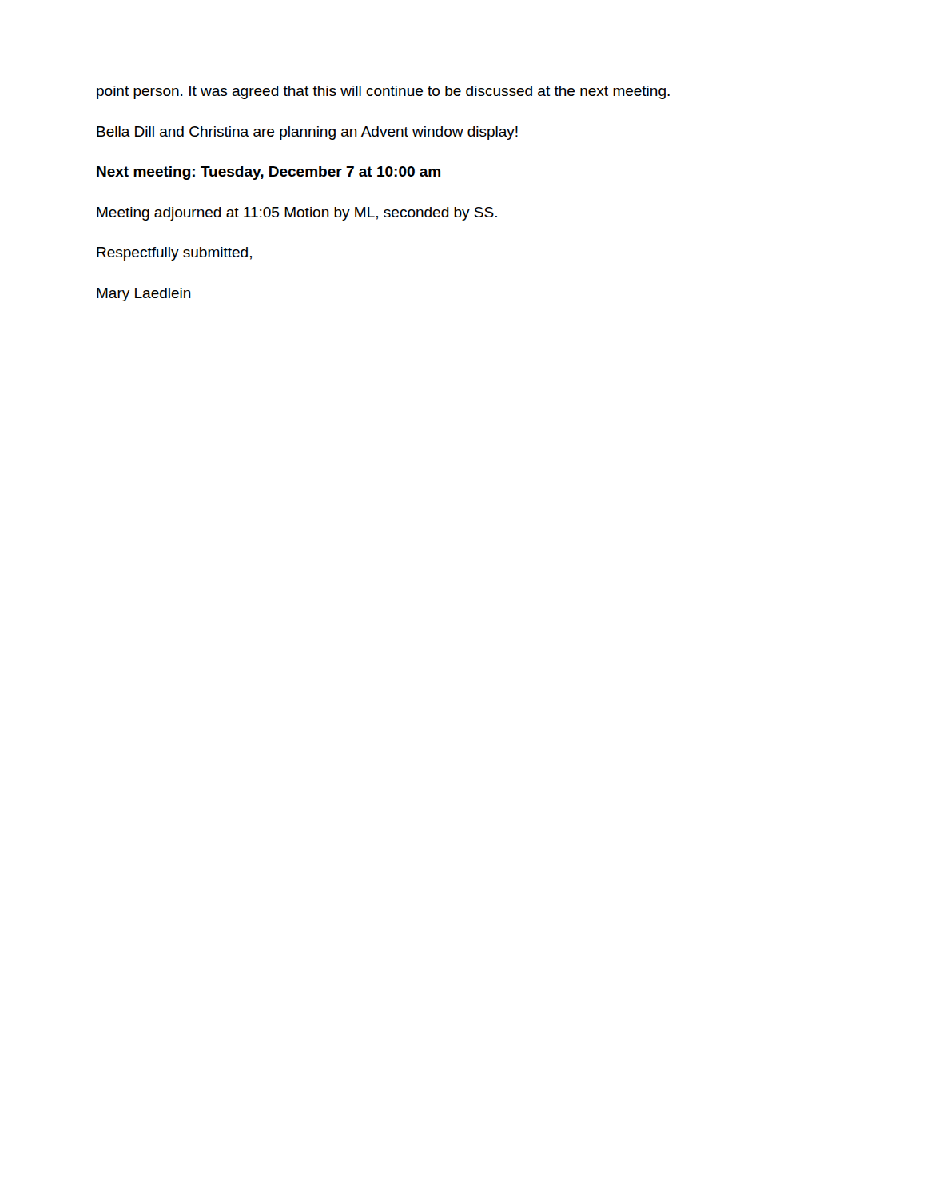point person. It was agreed that this will continue to be discussed at the next meeting.
Bella Dill and Christina are planning an Advent window display!
Next meeting: Tuesday, December 7 at 10:00 am
Meeting adjourned at 11:05 Motion by ML, seconded by SS.
Respectfully submitted,
Mary Laedlein